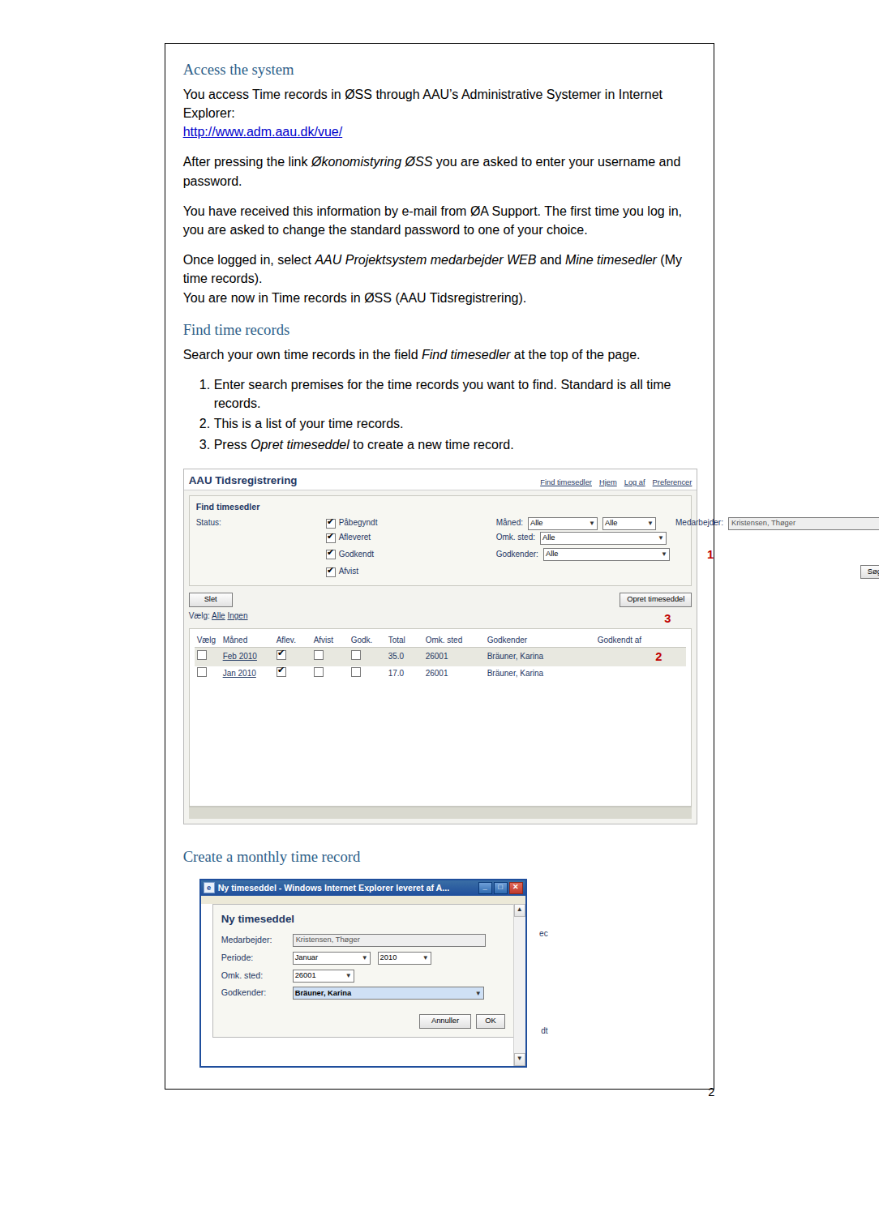Access the system
You access Time records in ØSS through AAU’s Administrative Systemer in Internet Explorer:
http://www.adm.aau.dk/vue/
After pressing the link Økonomistyring ØSS you are asked to enter your username and password.
You have received this information by e-mail from ØA Support. The first time you log in, you are asked to change the standard password to one of your choice.
Once logged in, select AAU Projektsystem medarbejder WEB and Mine timesedler (My time records).
You are now in Time records in ØSS (AAU Tidsregistrering).
Find time records
Search your own time records in the field Find timesedler at the top of the page.
Enter search premises for the time records you want to find. Standard is all time records.
This is a list of your time records.
Press Opret timeseddel to create a new time record.
AAU Tidsregistrering
Find timesedler Hjem Log af Preferencer
Find timesedler
Status:
Påbegyndt
Måned: Alle ▼ Alle ▼ Medarbejder: Kristensen, Thøger
Afleveret
Omk. sted: Alle ▼
Godkendt
Godkender: Alle ▼ 1
Afvist
Søg
Slet Opret timeseddel
Vælg: Alle Ingen
3
| Vælg | Måned | Aflev. | Afvist | Godk. | Total | Omk. sted | Godkender | Godkendt af |
| --- | --- | --- | --- | --- | --- | --- | --- | --- |
| | Feb 2010 | | | | 35.0 | 26001 | Bräuner, Karina | 2 |
| | Jan 2010 | | | | 17.0 | 26001 | Bräuner, Karina | |
Create a monthly time record
e Ny timeseddel - Windows Internet Explorer leveret af A...
_ □ ✕
Ny timeseddel
Medarbejder:
Kristensen, Thøger
Periode:
Januar ▼ 2010 ▼
Omk. sted:
26001 ▼
Godkender:
Bräuner, Karina ▼
Annuller OK
▲
▼
ec dt
2